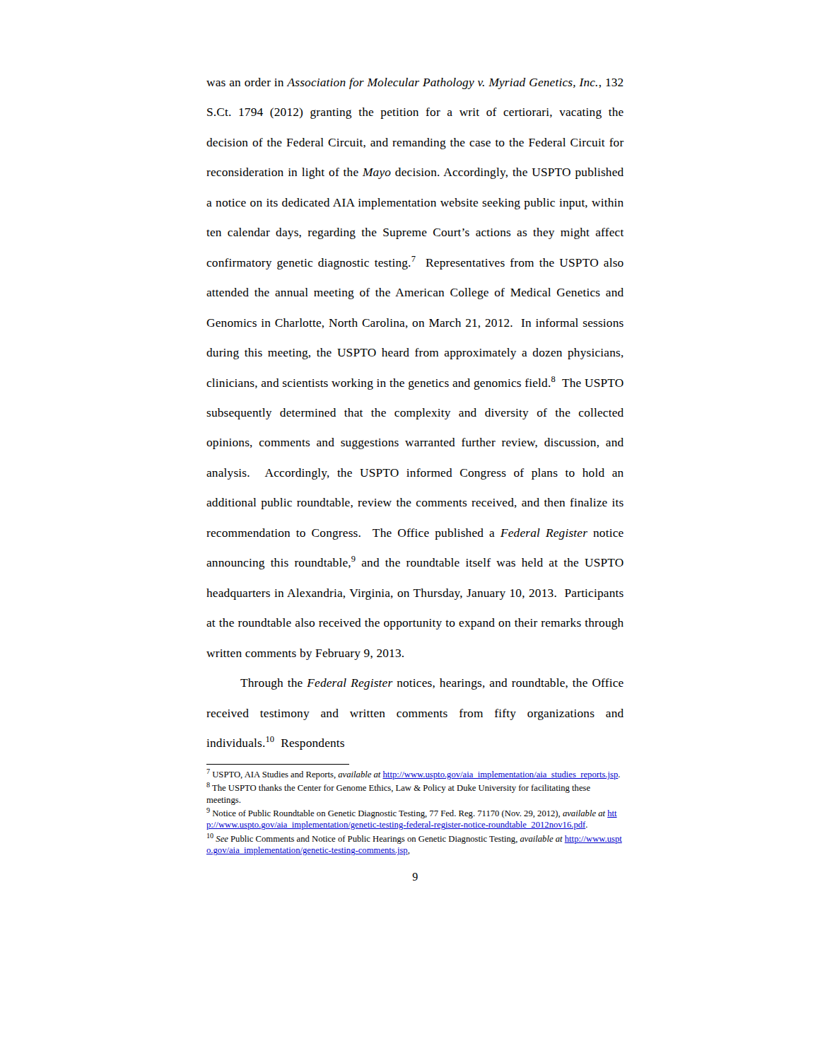was an order in Association for Molecular Pathology v. Myriad Genetics, Inc., 132 S.Ct. 1794 (2012) granting the petition for a writ of certiorari, vacating the decision of the Federal Circuit, and remanding the case to the Federal Circuit for reconsideration in light of the Mayo decision. Accordingly, the USPTO published a notice on its dedicated AIA implementation website seeking public input, within ten calendar days, regarding the Supreme Court’s actions as they might affect confirmatory genetic diagnostic testing.7 Representatives from the USPTO also attended the annual meeting of the American College of Medical Genetics and Genomics in Charlotte, North Carolina, on March 21, 2012. In informal sessions during this meeting, the USPTO heard from approximately a dozen physicians, clinicians, and scientists working in the genetics and genomics field.8 The USPTO subsequently determined that the complexity and diversity of the collected opinions, comments and suggestions warranted further review, discussion, and analysis. Accordingly, the USPTO informed Congress of plans to hold an additional public roundtable, review the comments received, and then finalize its recommendation to Congress. The Office published a Federal Register notice announcing this roundtable,9 and the roundtable itself was held at the USPTO headquarters in Alexandria, Virginia, on Thursday, January 10, 2013. Participants at the roundtable also received the opportunity to expand on their remarks through written comments by February 9, 2013.
Through the Federal Register notices, hearings, and roundtable, the Office received testimony and written comments from fifty organizations and individuals.10 Respondents
7 USPTO, AIA Studies and Reports, available at http://www.uspto.gov/aia_implementation/aia_studies_reports.jsp.
8 The USPTO thanks the Center for Genome Ethics, Law & Policy at Duke University for facilitating these meetings.
9 Notice of Public Roundtable on Genetic Diagnostic Testing, 77 Fed. Reg. 71170 (Nov. 29, 2012), available at http://www.uspto.gov/aia_implementation/genetic-testing-federal-register-notice-roundtable_2012nov16.pdf.
10 See Public Comments and Notice of Public Hearings on Genetic Diagnostic Testing, available at http://www.uspto.gov/aia_implementation/genetic-testing-comments.jsp,
9